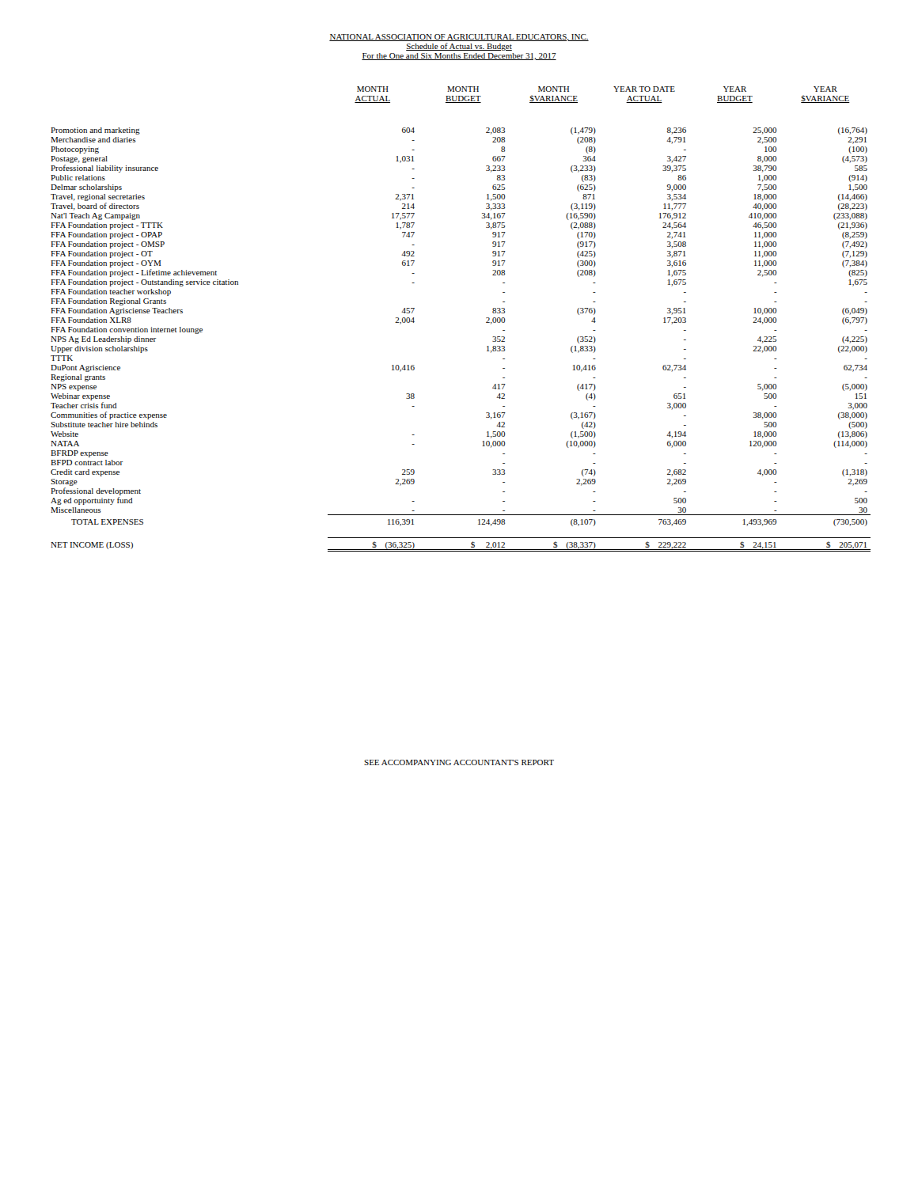NATIONAL ASSOCIATION OF AGRICULTURAL EDUCATORS, INC.
Schedule of Actual vs. Budget
For the One and Six Months Ended December 31, 2017
| | MONTH | MONTH | MONTH | YEAR TO DATE | YEAR | YEAR |
| --- | --- | --- | --- | --- | --- | --- |
| | ACTUAL | BUDGET | $VARIANCE | ACTUAL | BUDGET | $VARIANCE |
| Promotion and marketing | 604 | 2,083 | (1,479) | 8,236 | 25,000 | (16,764) |
| Merchandise and diaries | - | 208 | (208) | 4,791 | 2,500 | 2,291 |
| Photocopying | - | 8 | (8) | - | 100 | (100) |
| Postage, general | 1,031 | 667 | 364 | 3,427 | 8,000 | (4,573) |
| Professional liability insurance | - | 3,233 | (3,233) | 39,375 | 38,790 | 585 |
| Public relations | - | 83 | (83) | 86 | 1,000 | (914) |
| Delmar scholarships | - | 625 | (625) | 9,000 | 7,500 | 1,500 |
| Travel, regional secretaries | 2,371 | 1,500 | 871 | 3,534 | 18,000 | (14,466) |
| Travel, board of directors | 214 | 3,333 | (3,119) | 11,777 | 40,000 | (28,223) |
| Nat'l Teach Ag Campaign | 17,577 | 34,167 | (16,590) | 176,912 | 410,000 | (233,088) |
| FFA Foundation project - TTTK | 1,787 | 3,875 | (2,088) | 24,564 | 46,500 | (21,936) |
| FFA Foundation project - OPAP | 747 | 917 | (170) | 2,741 | 11,000 | (8,259) |
| FFA Foundation project - OMSP | - | 917 | (917) | 3,508 | 11,000 | (7,492) |
| FFA Foundation project - OT | 492 | 917 | (425) | 3,871 | 11,000 | (7,129) |
| FFA Foundation project - OYM | 617 | 917 | (300) | 3,616 | 11,000 | (7,384) |
| FFA Foundation project - Lifetime achievement | - | 208 | (208) | 1,675 | 2,500 | (825) |
| FFA Foundation project - Outstanding service citation | - | - | - | 1,675 | - | 1,675 |
| FFA Foundation teacher workshop | | - | - | - | - | - |
| FFA Foundation Regional Grants | | - | - | - | - | - |
| FFA Foundation Agrisciense Teachers | 457 | 833 | (376) | 3,951 | 10,000 | (6,049) |
| FFA Foundation XLR8 | 2,004 | 2,000 | 4 | 17,203 | 24,000 | (6,797) |
| FFA Foundation convention internet lounge | | - | - | - | - | - |
| NPS Ag Ed Leadership dinner | | 352 | (352) | - | 4,225 | (4,225) |
| Upper division scholarships | | 1,833 | (1,833) | - | 22,000 | (22,000) |
| TTTK | | - | - | - | - | - |
| DuPont Agriscience | 10,416 | - | 10,416 | 62,734 | - | 62,734 |
| Regional grants | | - | - | - | - | - |
| NPS expense | | 417 | (417) | - | 5,000 | (5,000) |
| Webinar expense | 38 | 42 | (4) | 651 | 500 | 151 |
| Teacher crisis fund | - | - | - | 3,000 | - | 3,000 |
| Communities of practice expense | | 3,167 | (3,167) | - | 38,000 | (38,000) |
| Substitute teacher hire behinds | | 42 | (42) | - | 500 | (500) |
| Website | - | 1,500 | (1,500) | 4,194 | 18,000 | (13,806) |
| NATAA | - | 10,000 | (10,000) | 6,000 | 120,000 | (114,000) |
| BFRDP expense | | - | - | - | - | - |
| BFPD contract labor | | - | - | - | - | - |
| Credit card expense | 259 | 333 | (74) | 2,682 | 4,000 | (1,318) |
| Storage | 2,269 | - | 2,269 | 2,269 | - | 2,269 |
| Professional development | | - | - | - | - | - |
| Ag ed opportuinty fund | - | - | - | 500 | - | 500 |
| Miscellaneous | - | - | - | 30 | - | 30 |
| TOTAL EXPENSES | 116,391 | 124,498 | (8,107) | 763,469 | 1,493,969 | (730,500) |
| NET INCOME (LOSS) | $ (36,325) | $ 2,012 | $ (38,337) | $ 229,222 | $ 24,151 | $ 205,071 |
SEE ACCOMPANYING ACCOUNTANT'S REPORT